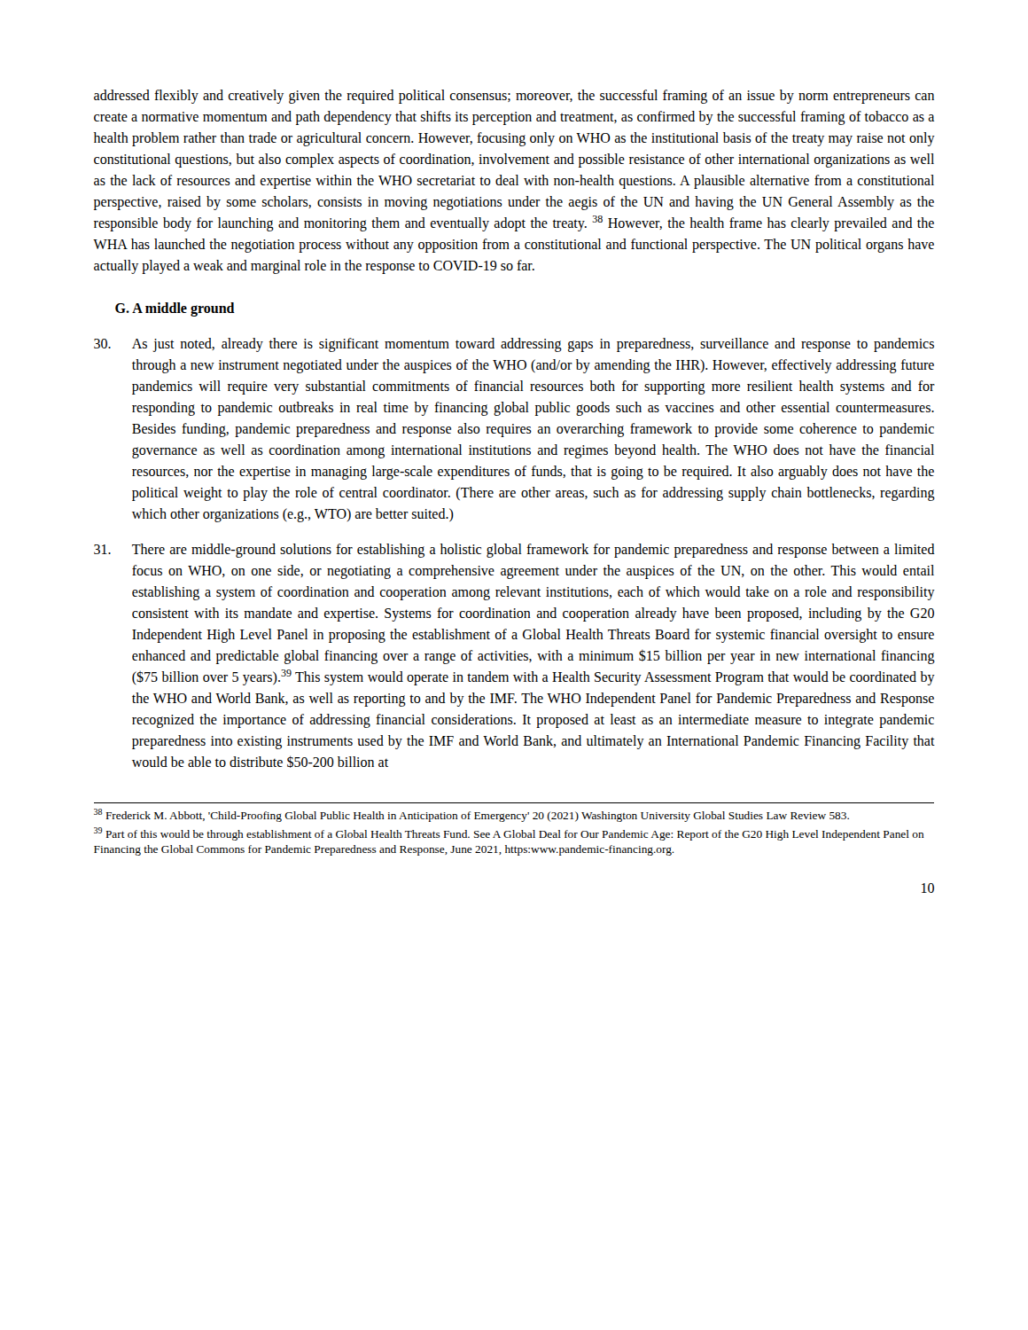addressed flexibly and creatively given the required political consensus; moreover, the successful framing of an issue by norm entrepreneurs can create a normative momentum and path dependency that shifts its perception and treatment, as confirmed by the successful framing of tobacco as a health problem rather than trade or agricultural concern. However, focusing only on WHO as the institutional basis of the treaty may raise not only constitutional questions, but also complex aspects of coordination, involvement and possible resistance of other international organizations as well as the lack of resources and expertise within the WHO secretariat to deal with non-health questions. A plausible alternative from a constitutional perspective, raised by some scholars, consists in moving negotiations under the aegis of the UN and having the UN General Assembly as the responsible body for launching and monitoring them and eventually adopt the treaty. 38 However, the health frame has clearly prevailed and the WHA has launched the negotiation process without any opposition from a constitutional and functional perspective. The UN political organs have actually played a weak and marginal role in the response to COVID-19 so far.
G. A middle ground
30.
As just noted, already there is significant momentum toward addressing gaps in preparedness, surveillance and response to pandemics through a new instrument negotiated under the auspices of the WHO (and/or by amending the IHR). However, effectively addressing future pandemics will require very substantial commitments of financial resources both for supporting more resilient health systems and for responding to pandemic outbreaks in real time by financing global public goods such as vaccines and other essential countermeasures. Besides funding, pandemic preparedness and response also requires an overarching framework to provide some coherence to pandemic governance as well as coordination among international institutions and regimes beyond health. The WHO does not have the financial resources, nor the expertise in managing large-scale expenditures of funds, that is going to be required. It also arguably does not have the political weight to play the role of central coordinator. (There are other areas, such as for addressing supply chain bottlenecks, regarding which other organizations (e.g., WTO) are better suited.)
31.
There are middle-ground solutions for establishing a holistic global framework for pandemic preparedness and response between a limited focus on WHO, on one side, or negotiating a comprehensive agreement under the auspices of the UN, on the other. This would entail establishing a system of coordination and cooperation among relevant institutions, each of which would take on a role and responsibility consistent with its mandate and expertise. Systems for coordination and cooperation already have been proposed, including by the G20 Independent High Level Panel in proposing the establishment of a Global Health Threats Board for systemic financial oversight to ensure enhanced and predictable global financing over a range of activities, with a minimum $15 billion per year in new international financing ($75 billion over 5 years).39 This system would operate in tandem with a Health Security Assessment Program that would be coordinated by the WHO and World Bank, as well as reporting to and by the IMF. The WHO Independent Panel for Pandemic Preparedness and Response recognized the importance of addressing financial considerations. It proposed at least as an intermediate measure to integrate pandemic preparedness into existing instruments used by the IMF and World Bank, and ultimately an International Pandemic Financing Facility that would be able to distribute $50-200 billion at
38 Frederick M. Abbott, 'Child-Proofing Global Public Health in Anticipation of Emergency' 20 (2021) Washington University Global Studies Law Review 583.
39 Part of this would be through establishment of a Global Health Threats Fund. See A Global Deal for Our Pandemic Age: Report of the G20 High Level Independent Panel on Financing the Global Commons for Pandemic Preparedness and Response, June 2021, https:www.pandemic-financing.org.
10